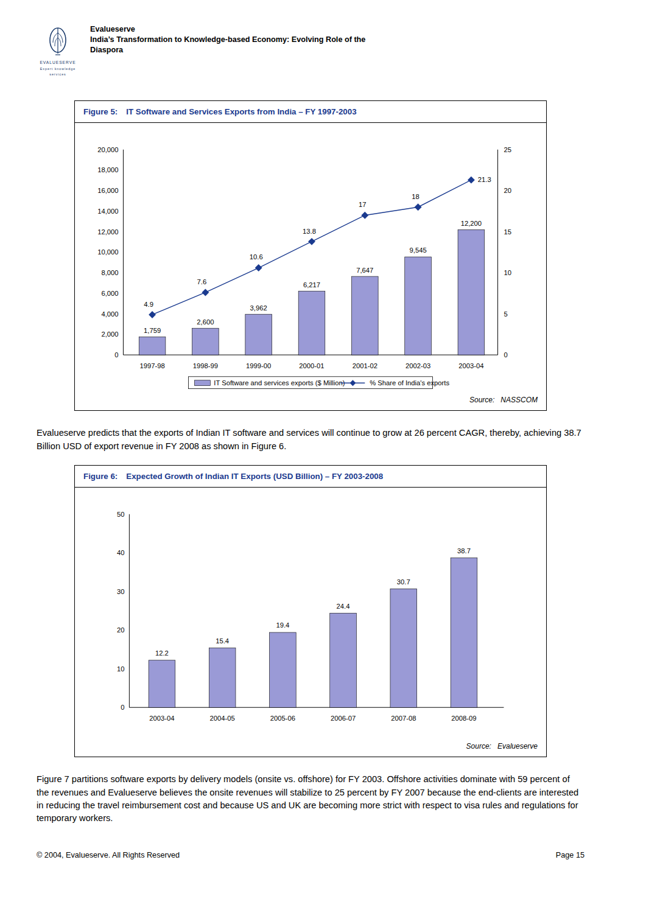EVALUESERVE
Expert knowledge services
Evalueserve
India’s Transformation to Knowledge-based Economy: Evolving Role of the
Diaspora
Figure 5: IT Software and Services Exports from India – FY 1997-2003
20,000 18,000 16,000 14,000 12,000 10,000 8,000 6,000 4,000 2,000 0 25 20 15 10 5 0 1,759 2,600 3,962 6,217 7,647 9,545 12,200 4.9 7.6 10.6 13.8 17 18 21.3 1997-98 1998-99 1999-00 2000-01 2001-02 2002-03 2003-04 IT Software and services exports ($ Million) % Share of India's exports
Source: NASSCOM
Evalueserve predicts that the exports of Indian IT software and services will continue to grow at 26 percent CAGR, thereby, achieving 38.7 Billion USD of export revenue in FY 2008 as shown in Figure 6.
Figure 6: Expected Growth of Indian IT Exports (USD Billion) – FY 2003-2008
50 40 30 20 10 0 12.2 15.4 19.4 24.4 30.7 38.7 2003-04 2004-05 2005-06 2006-07 2007-08 2008-09
Source: Evalueserve
Figure 7 partitions software exports by delivery models (onsite vs. offshore) for FY 2003. Offshore activities dominate with 59 percent of the revenues and Evalueserve believes the onsite revenues will stabilize to 25 percent by FY 2007 because the end-clients are interested in reducing the travel reimbursement cost and because US and UK are becoming more strict with respect to visa rules and regulations for temporary workers.
© 2004, Evalueserve. All Rights Reserved
Page 15